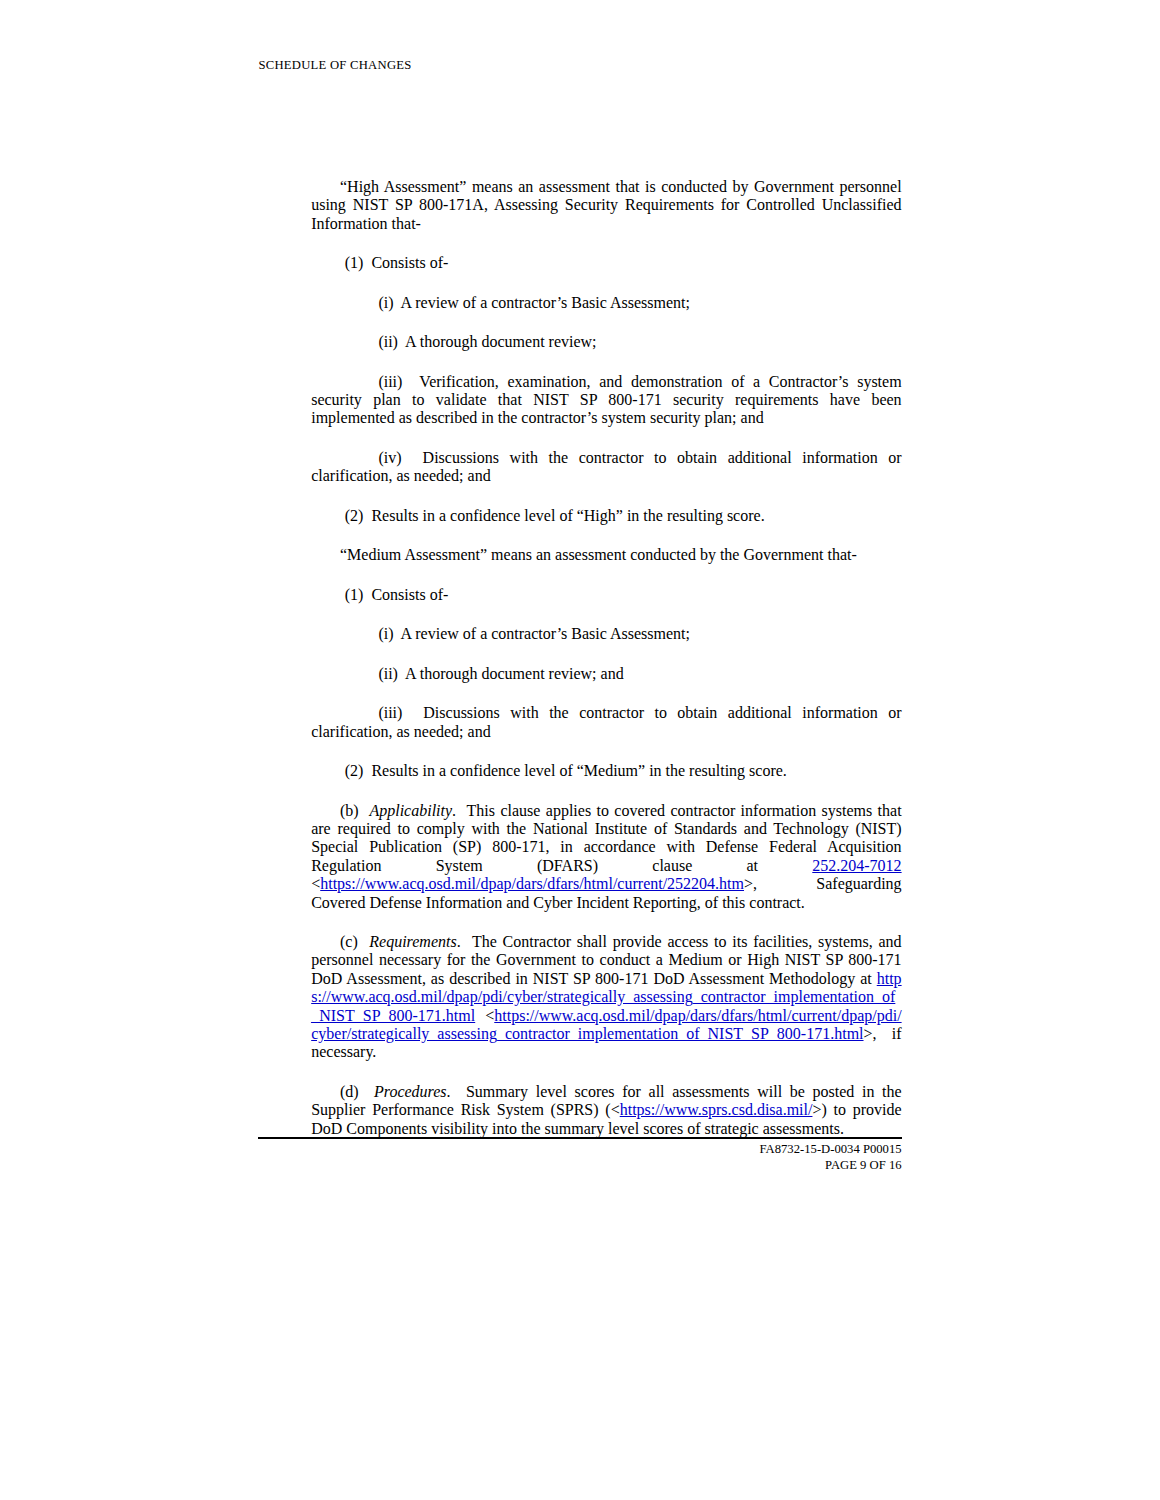SCHEDULE OF CHANGES
“High Assessment” means an assessment that is conducted by Government personnel using NIST SP 800-171A, Assessing Security Requirements for Controlled Unclassified Information that-
(1) Consists of-
(i) A review of a contractor’s Basic Assessment;
(ii) A thorough document review;
(iii) Verification, examination, and demonstration of a Contractor’s system security plan to validate that NIST SP 800-171 security requirements have been implemented as described in the contractor’s system security plan; and
(iv) Discussions with the contractor to obtain additional information or clarification, as needed; and
(2) Results in a confidence level of “High” in the resulting score.
“Medium Assessment” means an assessment conducted by the Government that-
(1) Consists of-
(i) A review of a contractor’s Basic Assessment;
(ii) A thorough document review; and
(iii) Discussions with the contractor to obtain additional information or clarification, as needed; and
(2) Results in a confidence level of “Medium” in the resulting score.
(b) Applicability. This clause applies to covered contractor information systems that are required to comply with the National Institute of Standards and Technology (NIST) Special Publication (SP) 800-171, in accordance with Defense Federal Acquisition Regulation System (DFARS) clause at 252.204-7012 <https://www.acq.osd.mil/dpap/dars/dfars/html/current/252204.htm>, Safeguarding Covered Defense Information and Cyber Incident Reporting, of this contract.
(c) Requirements. The Contractor shall provide access to its facilities, systems, and personnel necessary for the Government to conduct a Medium or High NIST SP 800-171 DoD Assessment, as described in NIST SP 800-171 DoD Assessment Methodology at https://www.acq.osd.mil/dpap/pdi/cyber/strategically_assessing_contractor_implementation_of_NIST_SP_800-171.html <https://www.acq.osd.mil/dpap/dars/dfars/html/current/dpap/pdi/cyber/strategically_assessing_contractor_implementation_of_NIST_SP_800-171.html>, if necessary.
(d) Procedures. Summary level scores for all assessments will be posted in the Supplier Performance Risk System (SPRS) (<https://www.sprs.csd.disa.mil/>) to provide DoD Components visibility into the summary level scores of strategic assessments.
FA8732-15-D-0034 P00015
PAGE 9 OF 16